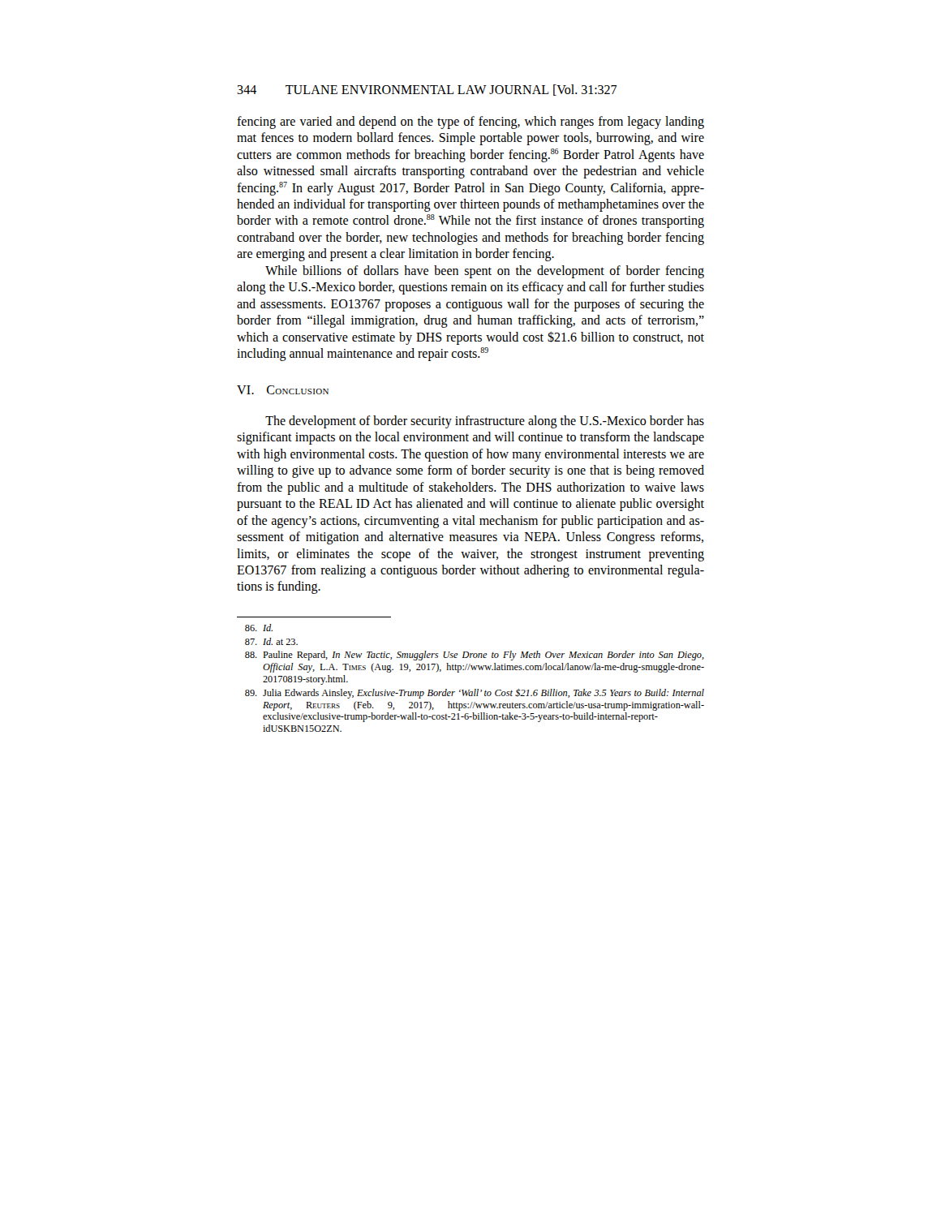344 TULANE ENVIRONMENTAL LAW JOURNAL [Vol. 31:327
fencing are varied and depend on the type of fencing, which ranges from legacy landing mat fences to modern bollard fences. Simple portable power tools, burrowing, and wire cutters are common methods for breaching border fencing.86 Border Patrol Agents have also witnessed small aircrafts transporting contraband over the pedestrian and vehicle fencing.87 In early August 2017, Border Patrol in San Diego County, California, apprehended an individual for transporting over thirteen pounds of methamphetamines over the border with a remote control drone.88 While not the first instance of drones transporting contraband over the border, new technologies and methods for breaching border fencing are emerging and present a clear limitation in border fencing.
While billions of dollars have been spent on the development of border fencing along the U.S.-Mexico border, questions remain on its efficacy and call for further studies and assessments. EO13767 proposes a contiguous wall for the purposes of securing the border from “illegal immigration, drug and human trafficking, and acts of terrorism,” which a conservative estimate by DHS reports would cost $21.6 billion to construct, not including annual maintenance and repair costs.89
VI. Conclusion
The development of border security infrastructure along the U.S.-Mexico border has significant impacts on the local environment and will continue to transform the landscape with high environmental costs. The question of how many environmental interests we are willing to give up to advance some form of border security is one that is being removed from the public and a multitude of stakeholders. The DHS authorization to waive laws pursuant to the REAL ID Act has alienated and will continue to alienate public oversight of the agency’s actions, circumventing a vital mechanism for public participation and assessment of mitigation and alternative measures via NEPA. Unless Congress reforms, limits, or eliminates the scope of the waiver, the strongest instrument preventing EO13767 from realizing a contiguous border without adhering to environmental regulations is funding.
86.
Id.
87.
Id. at 23.
88.
Pauline Repard, In New Tactic, Smugglers Use Drone to Fly Meth Over Mexican Border into San Diego, Official Say, L.A. Times (Aug. 19, 2017), http://www.latimes.com/local/lanow/la-me-drug-smuggle-drone-20170819-story.html.
89.
Julia Edwards Ainsley, Exclusive-Trump Border ‘Wall’ to Cost $21.6 Billion, Take 3.5 Years to Build: Internal Report, Reuters (Feb. 9, 2017), https://www.reuters.com/article/us-usa-trump-immigration-wall-exclusive/exclusive-trump-border-wall-to-cost-21-6-billion-take-3-5-years-to-build-internal-report-idUSKBN15O2ZN.